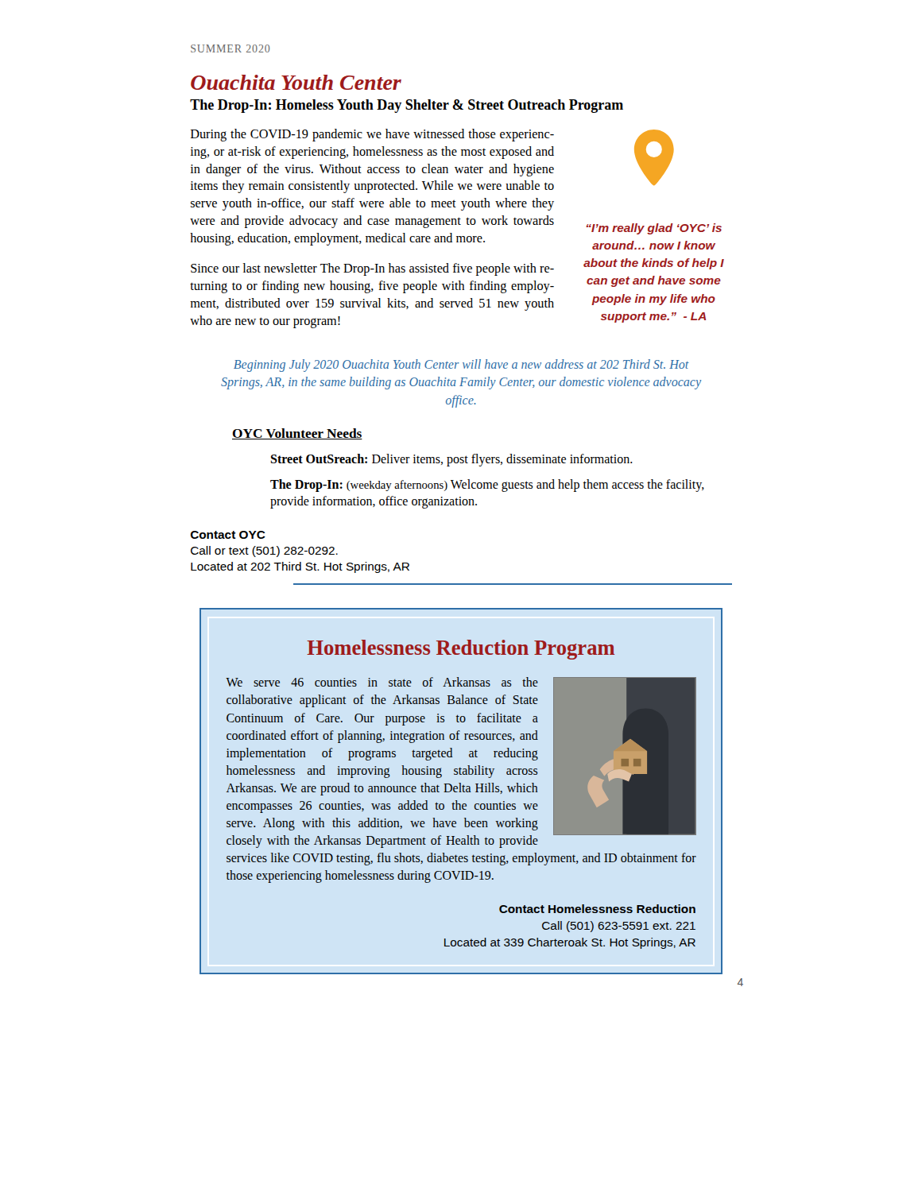SUMMER 2020
Ouachita Youth Center
The Drop-In: Homeless Youth Day Shelter & Street Outreach Program
“I’m really glad ‘OYC’ is around… now I know about the kinds of help I can get and have some people in my life who support me.” - LA
During the COVID-19 pandemic we have witnessed those experiencing, or at-risk of experiencing, homelessness as the most exposed and in danger of the virus. Without access to clean water and hygiene items they remain consistently unprotected. While we were unable to serve youth in-office, our staff were able to meet youth where they were and provide advocacy and case management to work towards housing, education, employment, medical care and more.
Since our last newsletter The Drop-In has assisted five people with returning to or finding new housing, five people with finding employment, distributed over 159 survival kits, and served 51 new youth who are new to our program!
Beginning July 2020 Ouachita Youth Center will have a new address at 202 Third St. Hot Springs, AR, in the same building as Ouachita Family Center, our domestic violence advocacy office.
OYC Volunteer Needs
Street OutSreach: Deliver items, post flyers, disseminate information.
The Drop-In: (weekday afternoons) Welcome guests and help them access the facility, provide information, office organization.
Contact OYC
Call or text (501) 282-0292.
Located at 202 Third St. Hot Springs, AR
Homelessness Reduction Program
We serve 46 counties in state of Arkansas as the collaborative applicant of the Arkansas Balance of State Continuum of Care. Our purpose is to facilitate a coordinated effort of planning, integration of resources, and implementation of programs targeted at reducing homelessness and improving housing stability across Arkansas. We are proud to announce that Delta Hills, which encompasses 26 counties, was added to the counties we serve. Along with this addition, we have been working closely with the Arkansas Department of Health to provide services like COVID testing, flu shots, diabetes testing, employment, and ID obtainment for those experiencing homelessness during COVID-19.
Contact Homelessness Reduction
Call (501) 623-5591 ext. 221
Located at 339 Charteroak St. Hot Springs, AR
4